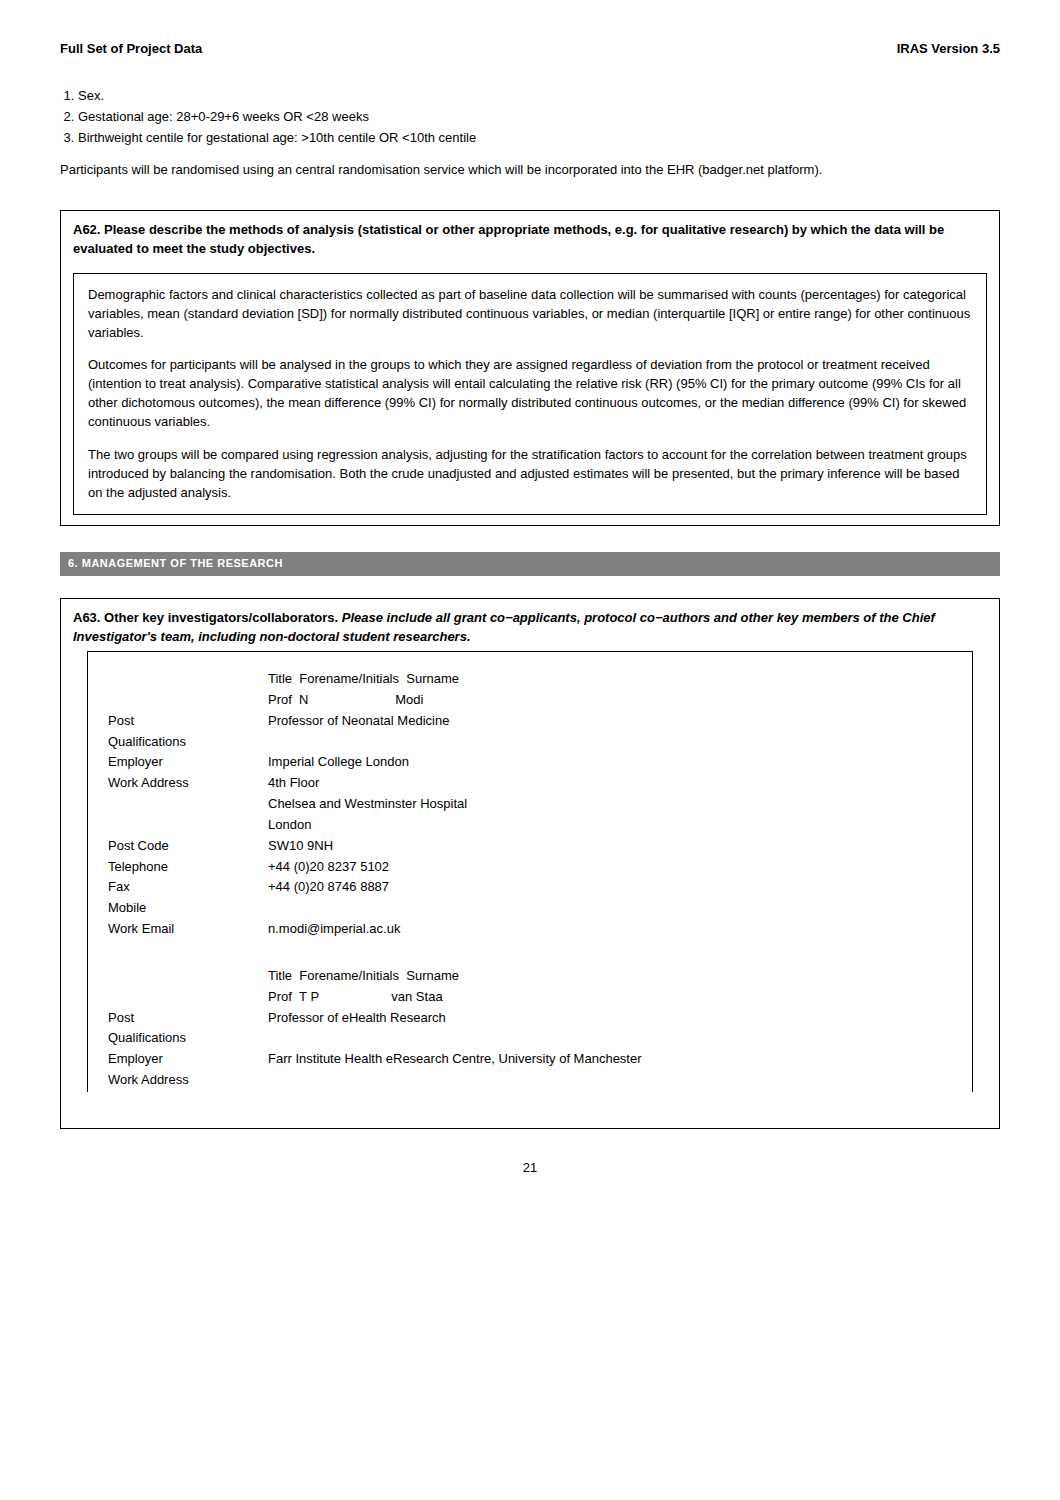Full Set of Project Data IRAS Version 3.5
Sex.
Gestational age: 28+0-29+6 weeks OR <28 weeks
Birthweight centile for gestational age: >10th centile OR <10th centile
Participants will be randomised using an central randomisation service which will be incorporated into the EHR (badger.net platform).
A62. Please describe the methods of analysis (statistical or other appropriate methods, e.g. for qualitative research) by which the data will be evaluated to meet the study objectives.
Demographic factors and clinical characteristics collected as part of baseline data collection will be summarised with counts (percentages) for categorical variables, mean (standard deviation [SD]) for normally distributed continuous variables, or median (interquartile [IQR] or entire range) for other continuous variables.
Outcomes for participants will be analysed in the groups to which they are assigned regardless of deviation from the protocol or treatment received (intention to treat analysis). Comparative statistical analysis will entail calculating the relative risk (RR) (95% CI) for the primary outcome (99% CIs for all other dichotomous outcomes), the mean difference (99% CI) for normally distributed continuous outcomes, or the median difference (99% CI) for skewed continuous variables.
The two groups will be compared using regression analysis, adjusting for the stratification factors to account for the correlation between treatment groups introduced by balancing the randomisation. Both the crude unadjusted and adjusted estimates will be presented, but the primary inference will be based on the adjusted analysis.
6. MANAGEMENT OF THE RESEARCH
A63. Other key investigators/collaborators. Please include all grant co−applicants, protocol co−authors and other key members of the Chief Investigator's team, including non-doctoral student researchers.
| | Title Forename/Initials Surname |
| | Prof N Modi |
| Post | Professor of Neonatal Medicine |
| Qualifications | |
| Employer | Imperial College London |
| Work Address | 4th Floor |
| | Chelsea and Westminster Hospital |
| | London |
| Post Code | SW10 9NH |
| Telephone | +44 (0)20 8237 5102 |
| Fax | +44 (0)20 8746 8887 |
| Mobile | |
| Work Email | n.modi@imperial.ac.uk |
| | Title Forename/Initials Surname |
| | Prof T P van Staa |
| Post | Professor of eHealth Research |
| Qualifications | |
| Employer | Farr Institute Health eResearch Centre, University of Manchester |
| Work Address | |
21